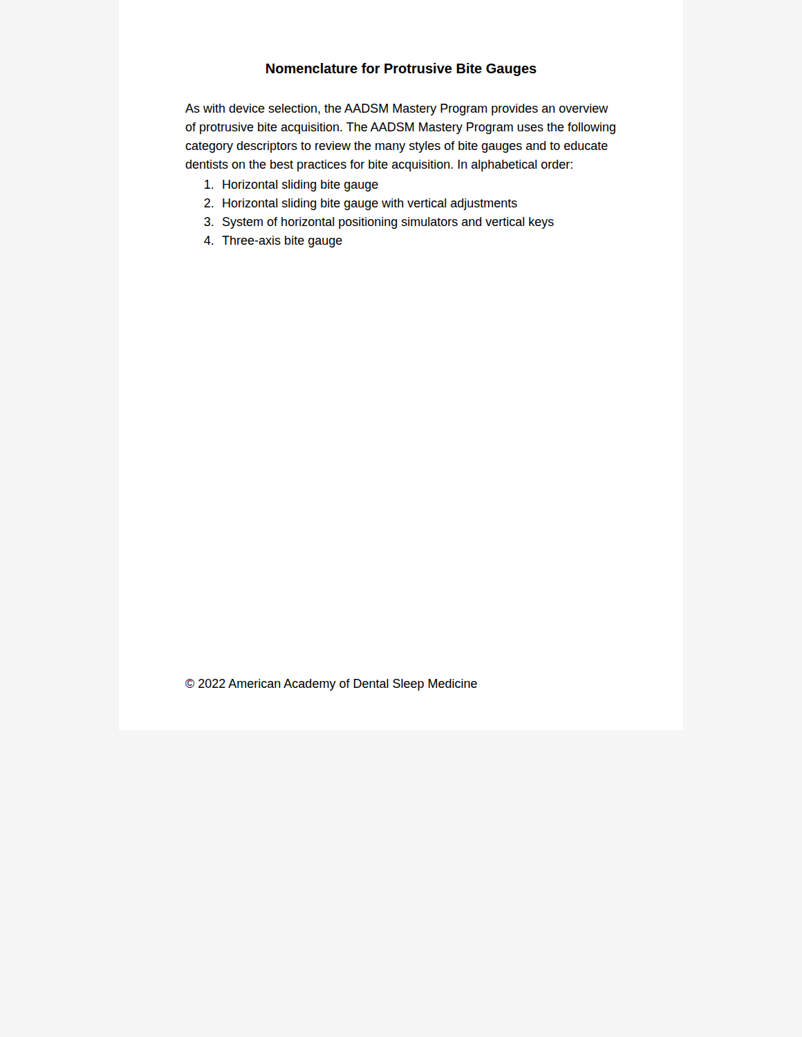Nomenclature for Protrusive Bite Gauges
As with device selection, the AADSM Mastery Program provides an overview of protrusive bite acquisition. The AADSM Mastery Program uses the following category descriptors to review the many styles of bite gauges and to educate dentists on the best practices for bite acquisition. In alphabetical order:
Horizontal sliding bite gauge
Horizontal sliding bite gauge with vertical adjustments
System of horizontal positioning simulators and vertical keys
Three-axis bite gauge
© 2022 American Academy of Dental Sleep Medicine